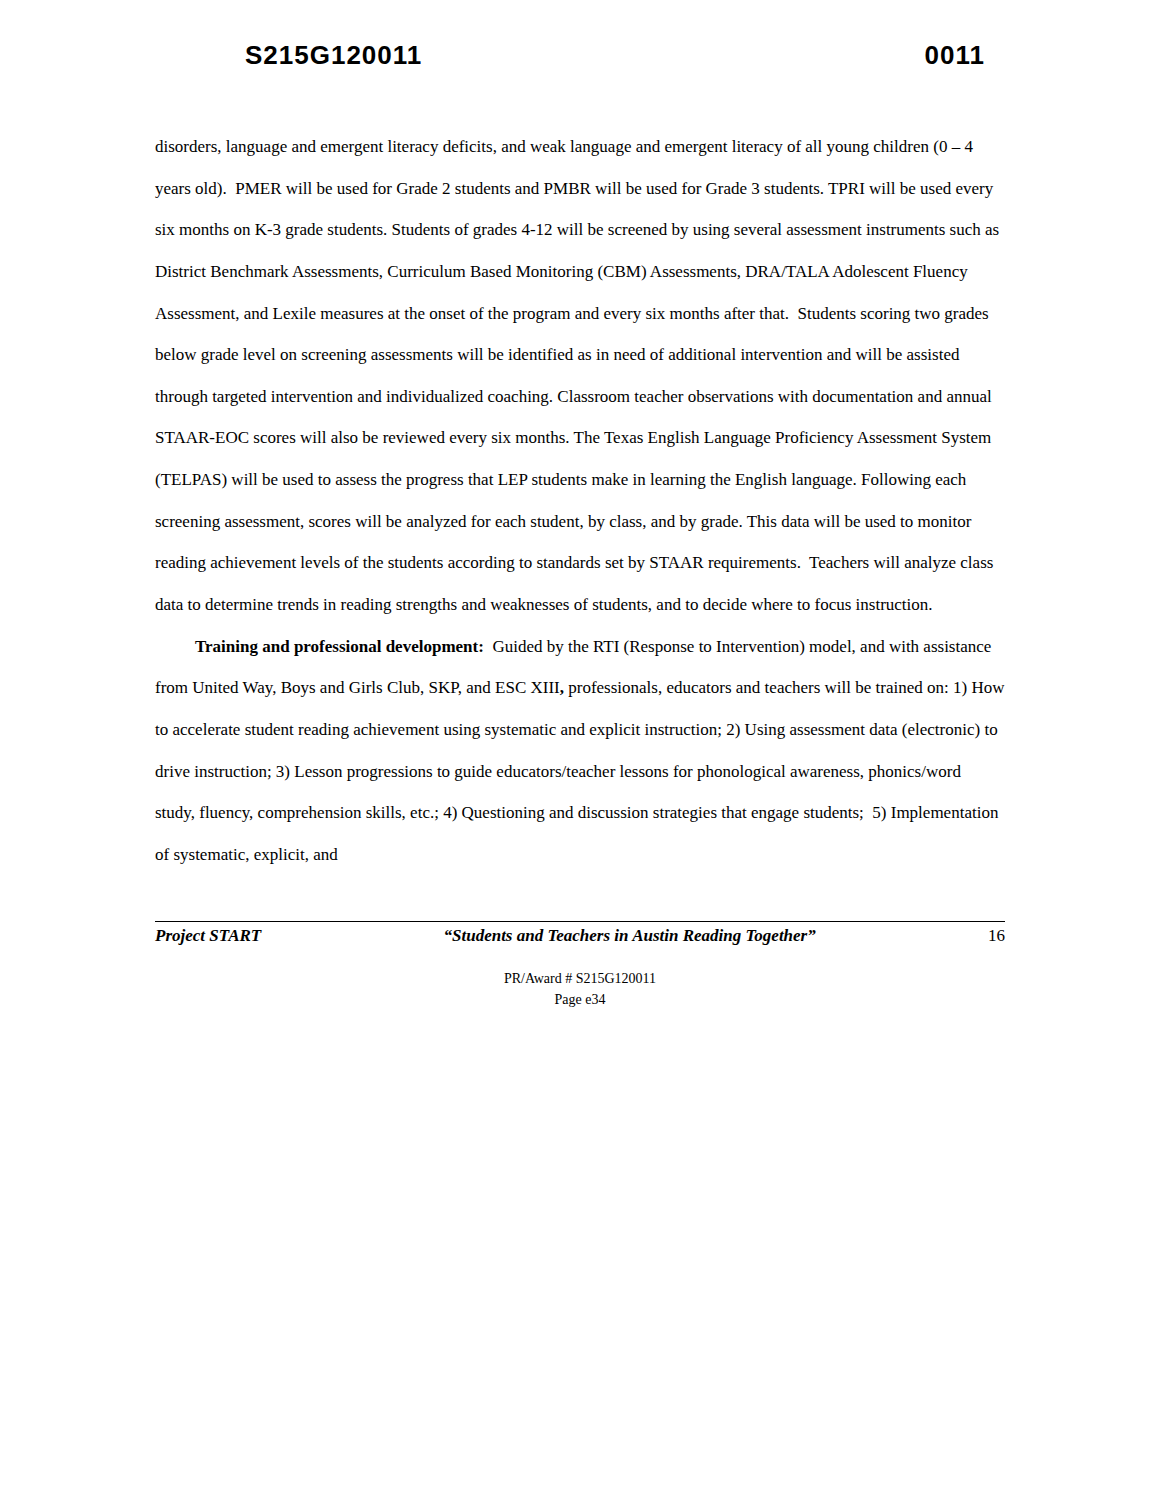S215G120011 0011
disorders, language and emergent literacy deficits, and weak language and emergent literacy of all young children (0 – 4 years old). PMER will be used for Grade 2 students and PMBR will be used for Grade 3 students. TPRI will be used every six months on K-3 grade students. Students of grades 4-12 will be screened by using several assessment instruments such as District Benchmark Assessments, Curriculum Based Monitoring (CBM) Assessments, DRA/TALA Adolescent Fluency Assessment, and Lexile measures at the onset of the program and every six months after that. Students scoring two grades below grade level on screening assessments will be identified as in need of additional intervention and will be assisted through targeted intervention and individualized coaching. Classroom teacher observations with documentation and annual STAAR-EOC scores will also be reviewed every six months. The Texas English Language Proficiency Assessment System (TELPAS) will be used to assess the progress that LEP students make in learning the English language. Following each screening assessment, scores will be analyzed for each student, by class, and by grade. This data will be used to monitor reading achievement levels of the students according to standards set by STAAR requirements. Teachers will analyze class data to determine trends in reading strengths and weaknesses of students, and to decide where to focus instruction.
Training and professional development: Guided by the RTI (Response to Intervention) model, and with assistance from United Way, Boys and Girls Club, SKP, and ESC XIII, professionals, educators and teachers will be trained on: 1) How to accelerate student reading achievement using systematic and explicit instruction; 2) Using assessment data (electronic) to drive instruction; 3) Lesson progressions to guide educators/teacher lessons for phonological awareness, phonics/word study, fluency, comprehension skills, etc.; 4) Questioning and discussion strategies that engage students; 5) Implementation of systematic, explicit, and
Project START “Students and Teachers in Austin Reading Together” 16
PR/Award # S215G120011
Page e34